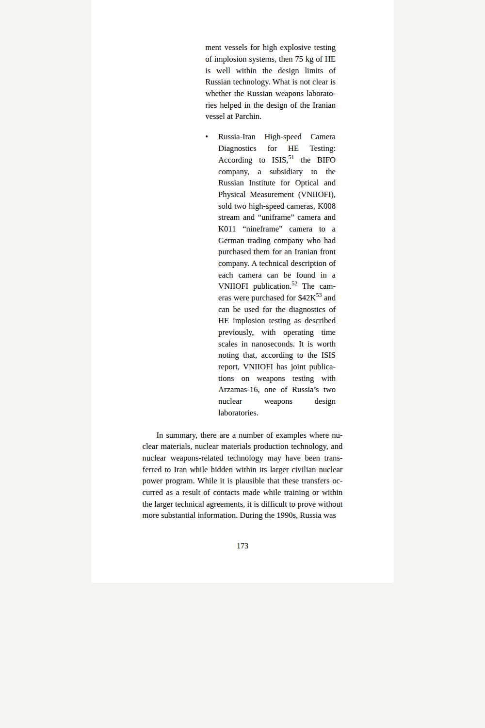ment vessels for high explosive testing of implosion systems, then 75 kg of HE is well within the design limits of Russian technology. What is not clear is whether the Russian weapons laboratories helped in the design of the Iranian vessel at Parchin.
Russia-Iran High-speed Camera Diagnostics for HE Testing: According to ISIS,51 the BIFO company, a subsidiary to the Russian Institute for Optical and Physical Measurement (VNIIOFI), sold two high-speed cameras, K008 stream and “uniframe” camera and K011 “nineframe” camera to a German trading company who had purchased them for an Iranian front company. A technical description of each camera can be found in a VNIIOFI publication.52 The cameras were purchased for $42K53 and can be used for the diagnostics of HE implosion testing as described previously, with operating time scales in nanoseconds. It is worth noting that, according to the ISIS report, VNIIOFI has joint publications on weapons testing with Arzamas-16, one of Russia’s two nuclear weapons design laboratories.
In summary, there are a number of examples where nuclear materials, nuclear materials production technology, and nuclear weapons-related technology may have been transferred to Iran while hidden within its larger civilian nuclear power program. While it is plausible that these transfers occurred as a result of contacts made while training or within the larger technical agreements, it is difficult to prove without more substantial information. During the 1990s, Russia was
173